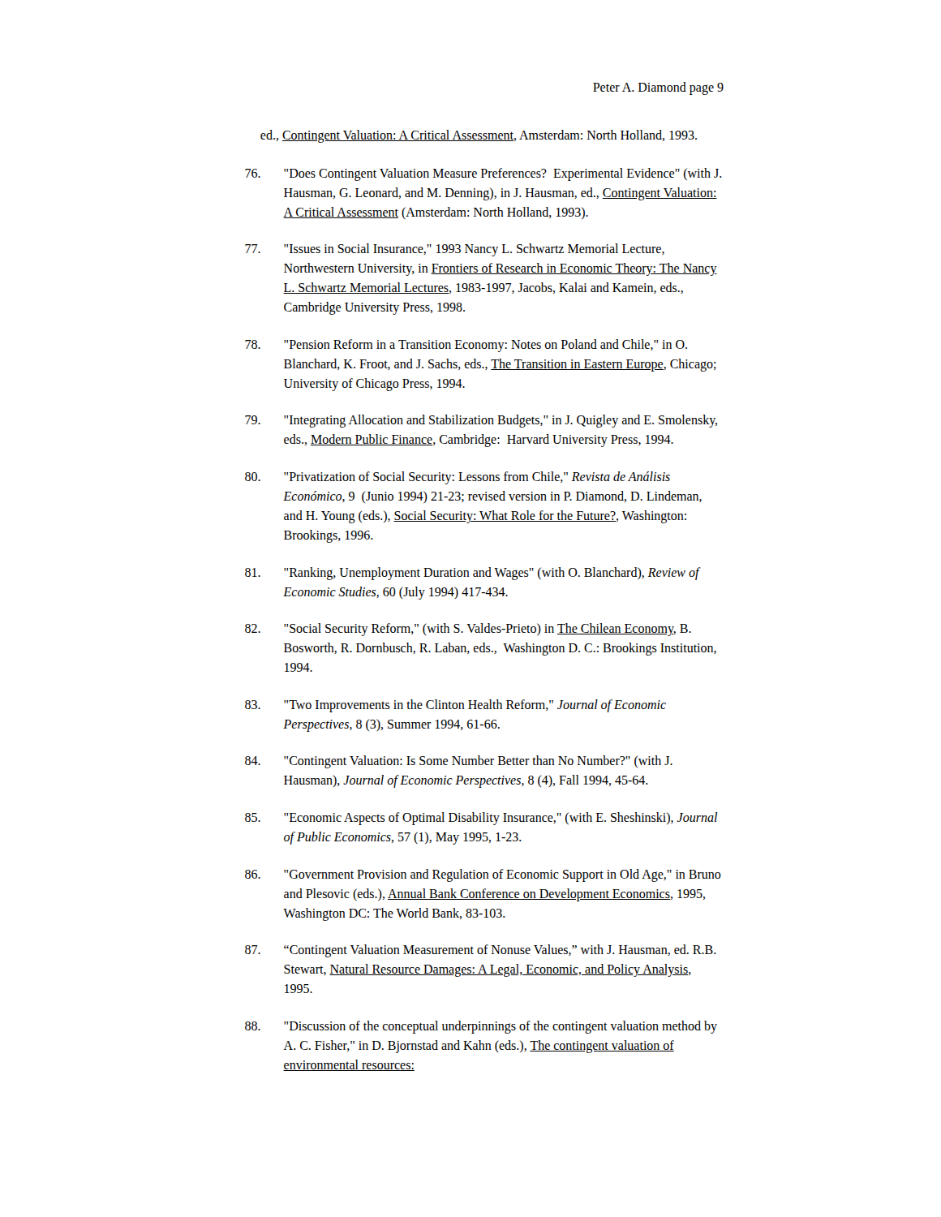Peter A. Diamond page 9
ed., Contingent Valuation: A Critical Assessment, Amsterdam: North Holland, 1993.
76."Does Contingent Valuation Measure Preferences? Experimental Evidence" (with J. Hausman, G. Leonard, and M. Denning), in J. Hausman, ed., Contingent Valuation: A Critical Assessment (Amsterdam: North Holland, 1993).
77."Issues in Social Insurance," 1993 Nancy L. Schwartz Memorial Lecture, Northwestern University, in Frontiers of Research in Economic Theory: The Nancy L. Schwartz Memorial Lectures, 1983-1997, Jacobs, Kalai and Kamein, eds., Cambridge University Press, 1998.
78."Pension Reform in a Transition Economy: Notes on Poland and Chile," in O. Blanchard, K. Froot, and J. Sachs, eds., The Transition in Eastern Europe, Chicago; University of Chicago Press, 1994.
79."Integrating Allocation and Stabilization Budgets," in J. Quigley and E. Smolensky, eds., Modern Public Finance, Cambridge: Harvard University Press, 1994.
80."Privatization of Social Security: Lessons from Chile," Revista de Análisis Económico, 9 (Junio 1994) 21-23; revised version in P. Diamond, D. Lindeman, and H. Young (eds.), Social Security: What Role for the Future?, Washington: Brookings, 1996.
81."Ranking, Unemployment Duration and Wages" (with O. Blanchard), Review of Economic Studies, 60 (July 1994) 417-434.
82."Social Security Reform," (with S. Valdes-Prieto) in The Chilean Economy, B. Bosworth, R. Dornbusch, R. Laban, eds., Washington D. C.: Brookings Institution, 1994.
83."Two Improvements in the Clinton Health Reform," Journal of Economic Perspectives, 8 (3), Summer 1994, 61-66.
84."Contingent Valuation: Is Some Number Better than No Number?" (with J. Hausman), Journal of Economic Perspectives, 8 (4), Fall 1994, 45-64.
85."Economic Aspects of Optimal Disability Insurance," (with E. Sheshinski), Journal of Public Economics, 57 (1), May 1995, 1-23.
86."Government Provision and Regulation of Economic Support in Old Age," in Bruno and Plesovic (eds.), Annual Bank Conference on Development Economics, 1995, Washington DC: The World Bank, 83-103.
87.“Contingent Valuation Measurement of Nonuse Values,” with J. Hausman, ed. R.B. Stewart, Natural Resource Damages: A Legal, Economic, and Policy Analysis, 1995.
88."Discussion of the conceptual underpinnings of the contingent valuation method by A. C. Fisher," in D. Bjornstad and Kahn (eds.), The contingent valuation of environmental resources: